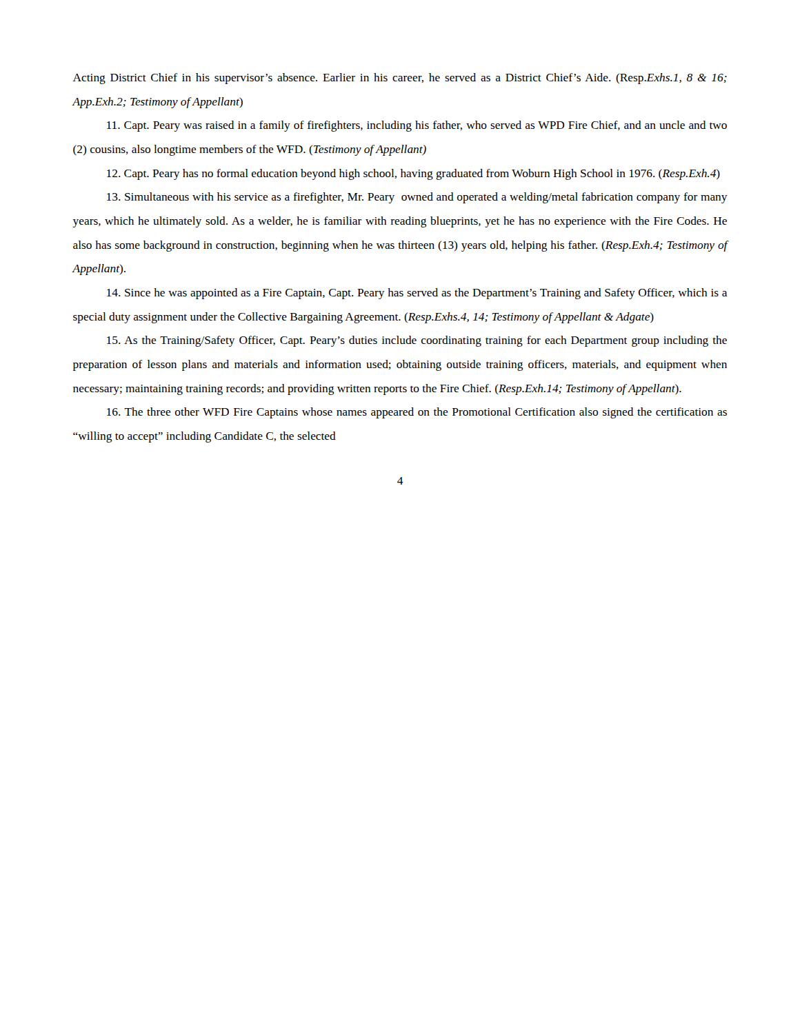Acting District Chief in his supervisor’s absence. Earlier in his career, he served as a District Chief’s Aide. (Resp.Exhs.1, 8 & 16; App.Exh.2; Testimony of Appellant)
11. Capt. Peary was raised in a family of firefighters, including his father, who served as WPD Fire Chief, and an uncle and two (2) cousins, also longtime members of the WFD. (Testimony of Appellant)
12. Capt. Peary has no formal education beyond high school, having graduated from Woburn High School in 1976. (Resp.Exh.4)
13. Simultaneous with his service as a firefighter, Mr. Peary owned and operated a welding/metal fabrication company for many years, which he ultimately sold. As a welder, he is familiar with reading blueprints, yet he has no experience with the Fire Codes. He also has some background in construction, beginning when he was thirteen (13) years old, helping his father. (Resp.Exh.4; Testimony of Appellant).
14. Since he was appointed as a Fire Captain, Capt. Peary has served as the Department’s Training and Safety Officer, which is a special duty assignment under the Collective Bargaining Agreement. (Resp.Exhs.4, 14; Testimony of Appellant & Adgate)
15. As the Training/Safety Officer, Capt. Peary’s duties include coordinating training for each Department group including the preparation of lesson plans and materials and information used; obtaining outside training officers, materials, and equipment when necessary; maintaining training records; and providing written reports to the Fire Chief. (Resp.Exh.14; Testimony of Appellant).
16. The three other WFD Fire Captains whose names appeared on the Promotional Certification also signed the certification as “willing to accept” including Candidate C, the selected
4